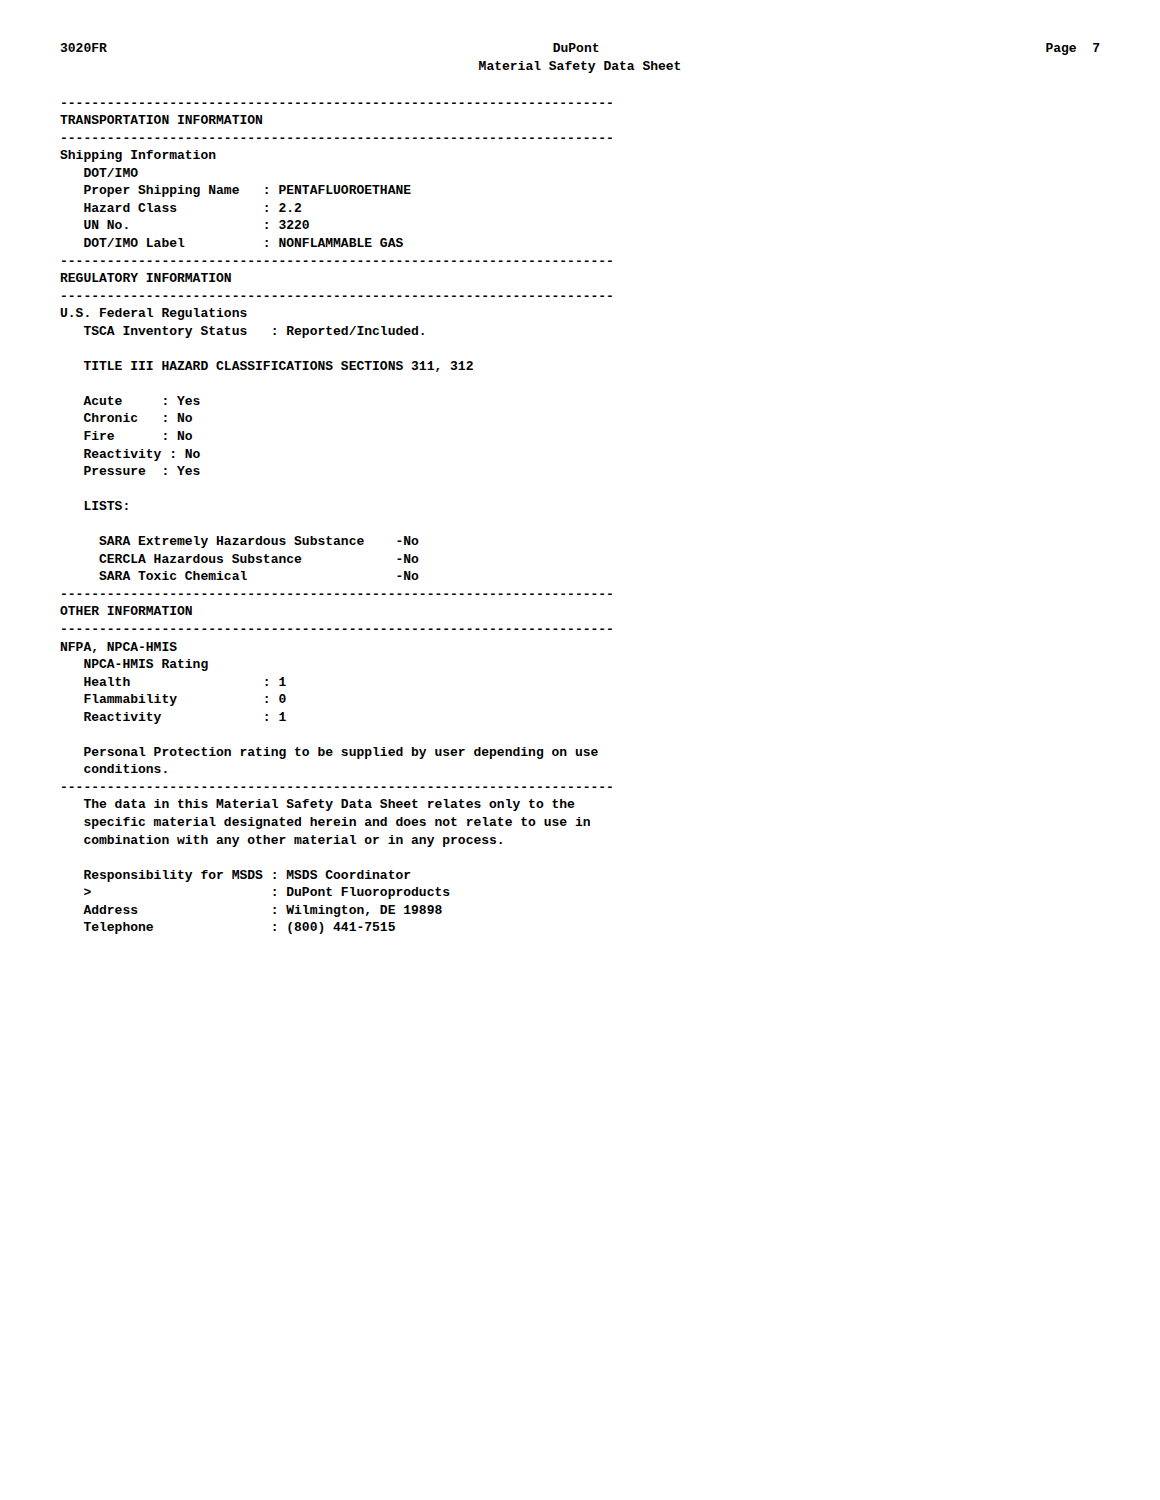3020FR DuPont Page 7
Material Safety Data Sheet
-----------------------------------------------------------------------
TRANSPORTATION INFORMATION
-----------------------------------------------------------------------
Shipping Information
   DOT/IMO
   Proper Shipping Name   : PENTAFLUOROETHANE
   Hazard Class           : 2.2
   UN No.                 : 3220
   DOT/IMO Label          : NONFLAMMABLE GAS
-----------------------------------------------------------------------
REGULATORY INFORMATION
-----------------------------------------------------------------------
U.S. Federal Regulations
   TSCA Inventory Status   : Reported/Included.

   TITLE III HAZARD CLASSIFICATIONS SECTIONS 311, 312

   Acute     : Yes
   Chronic   : No
   Fire      : No
   Reactivity : No
   Pressure  : Yes

   LISTS:

     SARA Extremely Hazardous Substance    -No
     CERCLA Hazardous Substance            -No
     SARA Toxic Chemical                   -No
-----------------------------------------------------------------------
OTHER INFORMATION
-----------------------------------------------------------------------
NFPA, NPCA-HMIS
   NPCA-HMIS Rating
   Health                 : 1
   Flammability           : 0
   Reactivity             : 1

   Personal Protection rating to be supplied by user depending on use
   conditions.
-----------------------------------------------------------------------
   The data in this Material Safety Data Sheet relates only to the
   specific material designated herein and does not relate to use in
   combination with any other material or in any process.

   Responsibility for MSDS : MSDS Coordinator
   >                       : DuPont Fluoroproducts
   Address                 : Wilmington, DE 19898
   Telephone               : (800) 441-7515